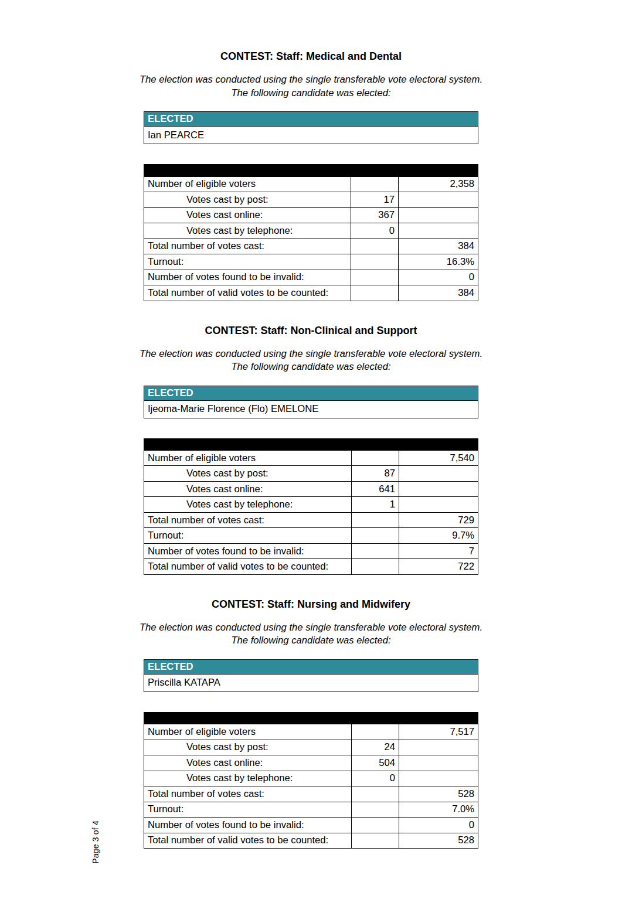Page 3 of 4
CONTEST: Staff: Medical and Dental
The election was conducted using the single transferable vote electoral system.
The following candidate was elected:
| ELECTED |
| --- |
| Ian PEARCE |
| Number of eligible voters | | 2,358 |
| Votes cast by post: | 17 | |
| Votes cast online: | 367 | |
| Votes cast by telephone: | 0 | |
| Total number of votes cast: | | 384 |
| Turnout: | | 16.3% |
| Number of votes found to be invalid: | | 0 |
| Total number of valid votes to be counted: | | 384 |
CONTEST: Staff: Non-Clinical and Support
The election was conducted using the single transferable vote electoral system.
The following candidate was elected:
| ELECTED |
| --- |
| Ijeoma-Marie Florence (Flo) EMELONE |
| Number of eligible voters | | 7,540 |
| Votes cast by post: | 87 | |
| Votes cast online: | 641 | |
| Votes cast by telephone: | 1 | |
| Total number of votes cast: | | 729 |
| Turnout: | | 9.7% |
| Number of votes found to be invalid: | | 7 |
| Total number of valid votes to be counted: | | 722 |
CONTEST: Staff: Nursing and Midwifery
The election was conducted using the single transferable vote electoral system.
The following candidate was elected:
| ELECTED |
| --- |
| Priscilla KATAPA |
| Number of eligible voters | | 7,517 |
| Votes cast by post: | 24 | |
| Votes cast online: | 504 | |
| Votes cast by telephone: | 0 | |
| Total number of votes cast: | | 528 |
| Turnout: | | 7.0% |
| Number of votes found to be invalid: | | 0 |
| Total number of valid votes to be counted: | | 528 |